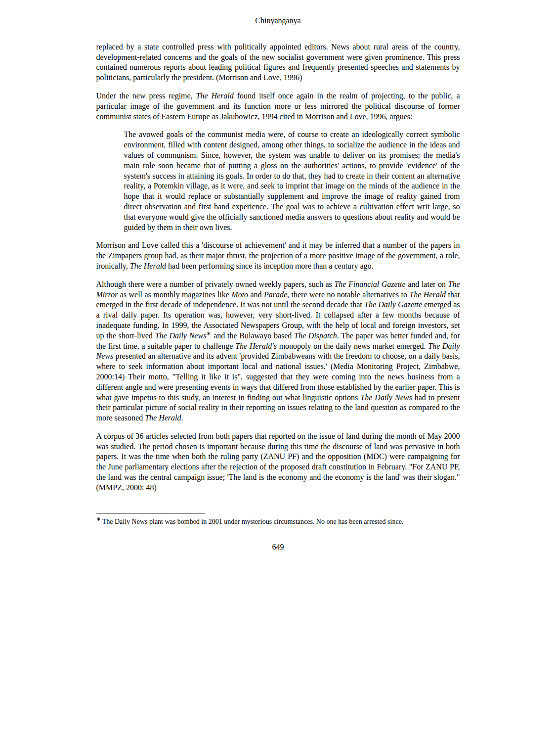Chinyanganya
replaced by a state controlled press with politically appointed editors. News about rural areas of the country, development-related concerns and the goals of the new socialist government were given prominence. This press contained numerous reports about leading political figures and frequently presented speeches and statements by politicians, particularly the president. (Morrison and Love, 1996)
Under the new press regime, The Herald found itself once again in the realm of projecting, to the public, a particular image of the government and its function more or less mirrored the political discourse of former communist states of Eastern Europe as Jakubowicz, 1994 cited in Morrison and Love, 1996, argues:
The avowed goals of the communist media were, of course to create an ideologically correct symbolic environment, filled with content designed, among other things, to socialize the audience in the ideas and values of communism. Since, however, the system was unable to deliver on its promises; the media's main role soon became that of putting a gloss on the authorities' actions, to provide 'evidence' of the system's success in attaining its goals. In order to do that, they had to create in their content an alternative reality, a Potemkin village, as it were, and seek to imprint that image on the minds of the audience in the hope that it would replace or substantially supplement and improve the image of reality gained from direct observation and first hand experience. The goal was to achieve a cultivation effect writ large, so that everyone would give the officially sanctioned media answers to questions about reality and would be guided by them in their own lives.
Morrison and Love called this a 'discourse of achievement' and it may be inferred that a number of the papers in the Zimpapers group had, as their major thrust, the projection of a more positive image of the government, a role, ironically, The Herald had been performing since its inception more than a century ago.
Although there were a number of privately owned weekly papers, such as The Financial Gazette and later on The Mirror as well as monthly magazines like Moto and Parade, there were no notable alternatives to The Herald that emerged in the first decade of independence. It was not until the second decade that The Daily Gazette emerged as a rival daily paper. Its operation was, however, very short-lived. It collapsed after a few months because of inadequate funding. In 1999, the Associated Newspapers Group, with the help of local and foreign investors, set up the short-lived The Daily News∗ and the Bulawayo based The Dispatch. The paper was better funded and, for the first time, a suitable paper to challenge The Herald's monopoly on the daily news market emerged. The Daily News presented an alternative and its advent 'provided Zimbabweans with the freedom to choose, on a daily basis, where to seek information about important local and national issues.' (Media Monitoring Project, Zimbabwe, 2000:14) Their motto, "Telling it like it is", suggested that they were coming into the news business from a different angle and were presenting events in ways that differed from those established by the earlier paper. This is what gave impetus to this study, an interest in finding out what linguistic options The Daily News had to present their particular picture of social reality in their reporting on issues relating to the land question as compared to the more seasoned The Herald.
A corpus of 36 articles selected from both papers that reported on the issue of land during the month of May 2000 was studied. The period chosen is important because during this time the discourse of land was pervasive in both papers. It was the time when both the ruling party (ZANU PF) and the opposition (MDC) were campaigning for the June parliamentary elections after the rejection of the proposed draft constitution in February. "For ZANU PF, the land was the central campaign issue; 'The land is the economy and the economy is the land' was their slogan." (MMPZ, 2000: 48)
∗ The Daily News plant was bombed in 2001 under mysterious circumstances. No one has been arrested since.
649